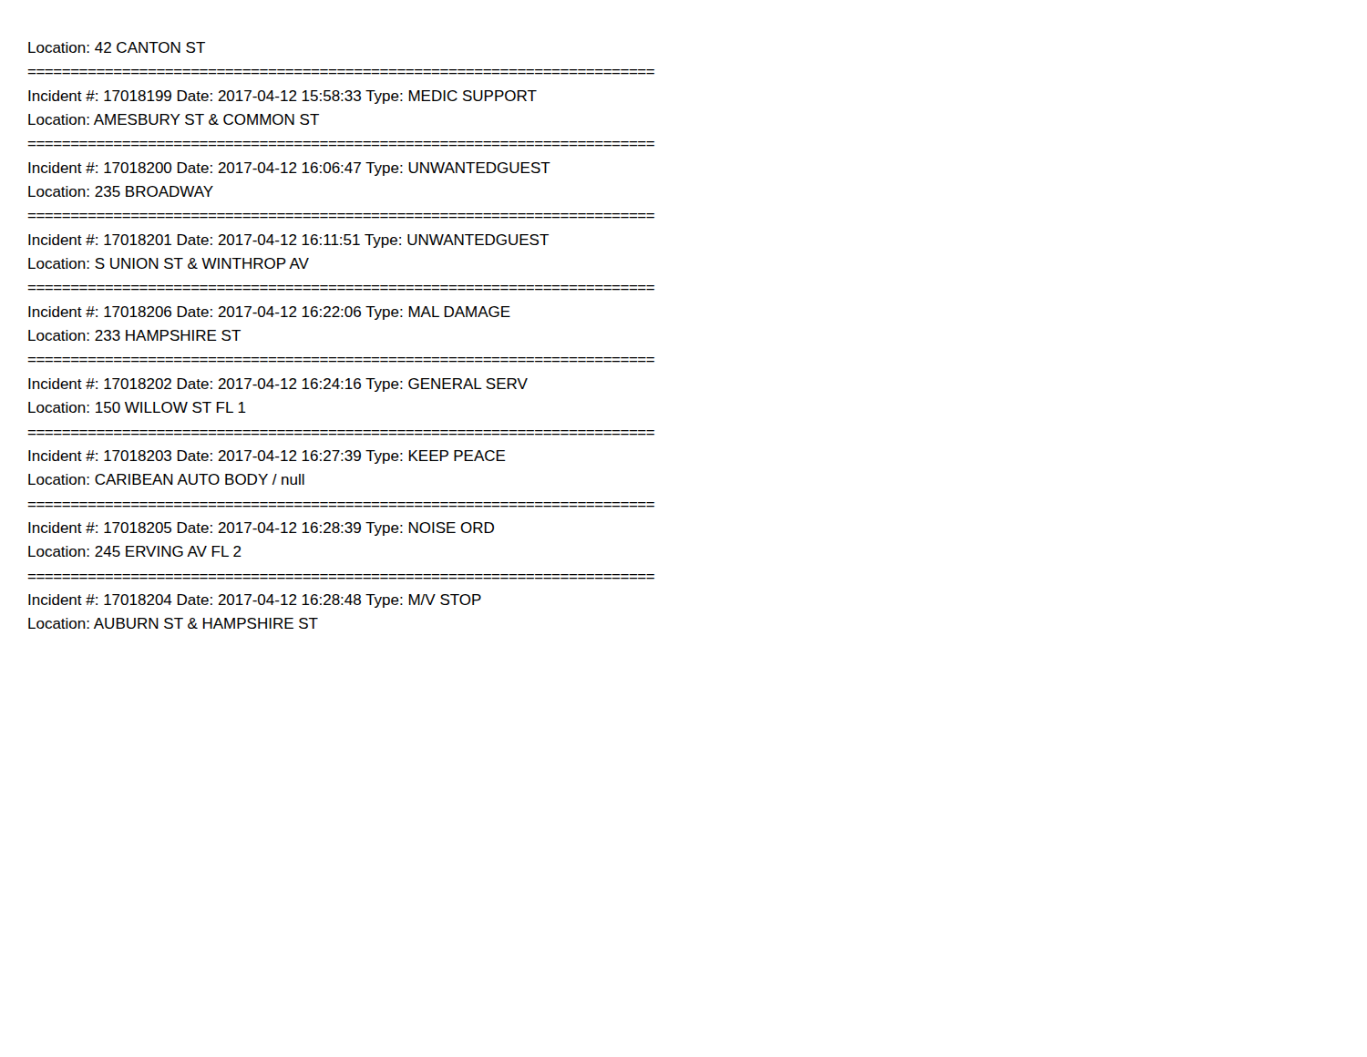Location: 42 CANTON ST
=========================================================================
Incident #: 17018199 Date: 2017-04-12 15:58:33 Type: MEDIC SUPPORT
Location: AMESBURY ST & COMMON ST
=========================================================================
Incident #: 17018200 Date: 2017-04-12 16:06:47 Type: UNWANTEDGUEST
Location: 235 BROADWAY
=========================================================================
Incident #: 17018201 Date: 2017-04-12 16:11:51 Type: UNWANTEDGUEST
Location: S UNION ST & WINTHROP AV
=========================================================================
Incident #: 17018206 Date: 2017-04-12 16:22:06 Type: MAL DAMAGE
Location: 233 HAMPSHIRE ST
=========================================================================
Incident #: 17018202 Date: 2017-04-12 16:24:16 Type: GENERAL SERV
Location: 150 WILLOW ST FL 1
=========================================================================
Incident #: 17018203 Date: 2017-04-12 16:27:39 Type: KEEP PEACE
Location: CARIBEAN AUTO BODY / null
=========================================================================
Incident #: 17018205 Date: 2017-04-12 16:28:39 Type: NOISE ORD
Location: 245 ERVING AV FL 2
=========================================================================
Incident #: 17018204 Date: 2017-04-12 16:28:48 Type: M/V STOP
Location: AUBURN ST & HAMPSHIRE ST